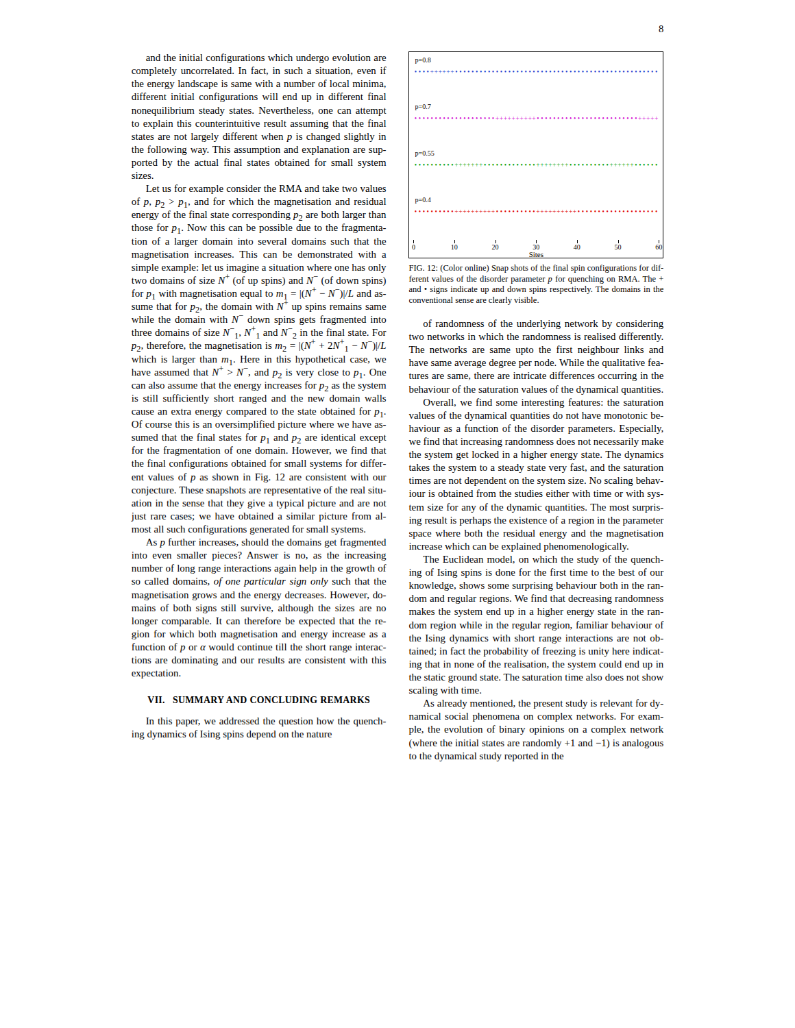8
and the initial configurations which undergo evolution are completely uncorrelated. In fact, in such a situation, even if the energy landscape is same with a number of local minima, different initial configurations will end up in different final nonequilibrium steady states. Nevertheless, one can attempt to explain this counterintuitive result assuming that the final states are not largely different when p is changed slightly in the following way. This assumption and explanation are supported by the actual final states obtained for small system sizes.
Let us for example consider the RMA and take two values of p, p2 > p1, and for which the magnetisation and residual energy of the final state corresponding p2 are both larger than those for p1. Now this can be possible due to the fragmentation of a larger domain into several domains such that the magnetisation increases. This can be demonstrated with a simple example: let us imagine a situation where one has only two domains of size N+ (of up spins) and N− (of down spins) for p1 with magnetisation equal to m1 = |(N+ − N−)|/L and assume that for p2, the domain with N+ up spins remains same while the domain with N− down spins gets fragmented into three domains of size N−1, N+1 and N−2 in the final state. For p2, therefore, the magnetisation is m2 = |(N+ + 2N+1 − N−)|/L which is larger than m1. Here in this hypothetical case, we have assumed that N+ > N−, and p2 is very close to p1. One can also assume that the energy increases for p2 as the system is still sufficiently short ranged and the new domain walls cause an extra energy compared to the state obtained for p1. Of course this is an oversimplified picture where we have assumed that the final states for p1 and p2 are identical except for the fragmentation of one domain. However, we find that the final configurations obtained for small systems for different values of p as shown in Fig. 12 are consistent with our conjecture. These snapshots are representative of the real situation in the sense that they give a typical picture and are not just rare cases; we have obtained a similar picture from almost all such configurations generated for small systems.
As p further increases, should the domains get fragmented into even smaller pieces? Answer is no, as the increasing number of long range interactions again help in the growth of so called domains, of one particular sign only such that the magnetisation grows and the energy decreases. However, domains of both signs still survive, although the sizes are no longer comparable. It can therefore be expected that the region for which both magnetisation and energy increase as a function of p or α would continue till the short range interactions are dominating and our results are consistent with this expectation.
VII. Summary and Concluding Remarks
In this paper, we addressed the question how the quenching dynamics of Ising spins depend on the nature
p=0.8
••••++++++••••••••••••••••••••••••••••••••••••••••••••••••••
p=0.7
••••••••••••••••••••++++++++++•••••••••••••••••••••••••+++++
p=0.55
••••••••••+++++++•••••••••••••++++++++••••••••••++++++••••••
p=0.4
••••••••••++++++++++••••••••••++++++++++••••••••••••••••••••
0
10
20
30
40
50
60
Sites
FIG. 12: (Color online) Snap shots of the final spin configurations for different values of the disorder parameter p for quenching on RMA. The + and • signs indicate up and down spins respectively. The domains in the conventional sense are clearly visible.
of randomness of the underlying network by considering two networks in which the randomness is realised differently. The networks are same upto the first neighbour links and have same average degree per node. While the qualitative features are same, there are intricate differences occurring in the behaviour of the saturation values of the dynamical quantities.
Overall, we find some interesting features: the saturation values of the dynamical quantities do not have monotonic behaviour as a function of the disorder parameters. Especially, we find that increasing randomness does not necessarily make the system get locked in a higher energy state. The dynamics takes the system to a steady state very fast, and the saturation times are not dependent on the system size. No scaling behaviour is obtained from the studies either with time or with system size for any of the dynamic quantities. The most surprising result is perhaps the existence of a region in the parameter space where both the residual energy and the magnetisation increase which can be explained phenomenologically.
The Euclidean model, on which the study of the quenching of Ising spins is done for the first time to the best of our knowledge, shows some surprising behaviour both in the random and regular regions. We find that decreasing randomness makes the system end up in a higher energy state in the random region while in the regular region, familiar behaviour of the Ising dynamics with short range interactions are not obtained; in fact the probability of freezing is unity here indicating that in none of the realisation, the system could end up in the static ground state. The saturation time also does not show scaling with time.
As already mentioned, the present study is relevant for dynamical social phenomena on complex networks. For example, the evolution of binary opinions on a complex network (where the initial states are randomly +1 and −1) is analogous to the dynamical study reported in the